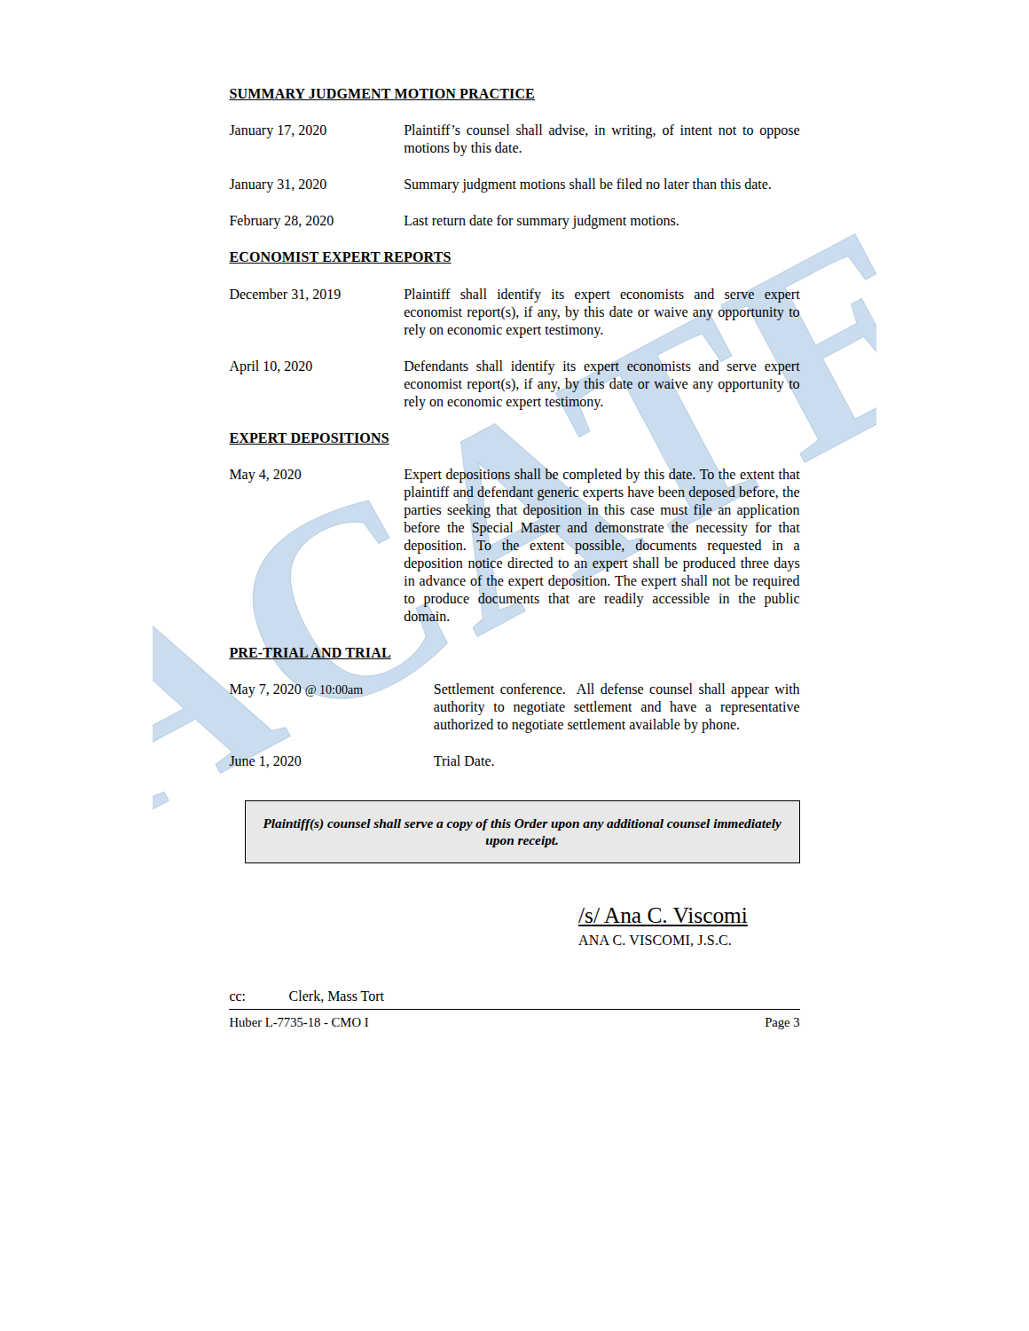VACATED
SUMMARY JUDGMENT MOTION PRACTICE
January 17, 2020
Plaintiff’s counsel shall advise, in writing, of intent not to oppose motions by this date.
January 31, 2020
Summary judgment motions shall be filed no later than this date.
February 28, 2020
Last return date for summary judgment motions.
ECONOMIST EXPERT REPORTS
December 31, 2019
Plaintiff shall identify its expert economists and serve expert economist report(s), if any, by this date or waive any opportunity to rely on economic expert testimony.
April 10, 2020
Defendants shall identify its expert economists and serve expert economist report(s), if any, by this date or waive any opportunity to rely on economic expert testimony.
EXPERT DEPOSITIONS
May 4, 2020
Expert depositions shall be completed by this date. To the extent that plaintiff and defendant generic experts have been deposed before, the parties seeking that deposition in this case must file an application before the Special Master and demonstrate the necessity for that deposition. To the extent possible, documents requested in a deposition notice directed to an expert shall be produced three days in advance of the expert deposition. The expert shall not be required to produce documents that are readily accessible in the public domain.
PRE-TRIAL AND TRIAL
May 7, 2020 @ 10:00am
Settlement conference. All defense counsel shall appear with authority to negotiate settlement and have a representative authorized to negotiate settlement available by phone.
June 1, 2020
Trial Date.
Plaintiff(s) counsel shall serve a copy of this Order upon any additional counsel immediately upon receipt.
/s/ Ana C. Viscomi
ANA C. VISCOMI, J.S.C.
cc: Clerk, Mass Tort
Huber L-7735-18 - CMO I Page 3